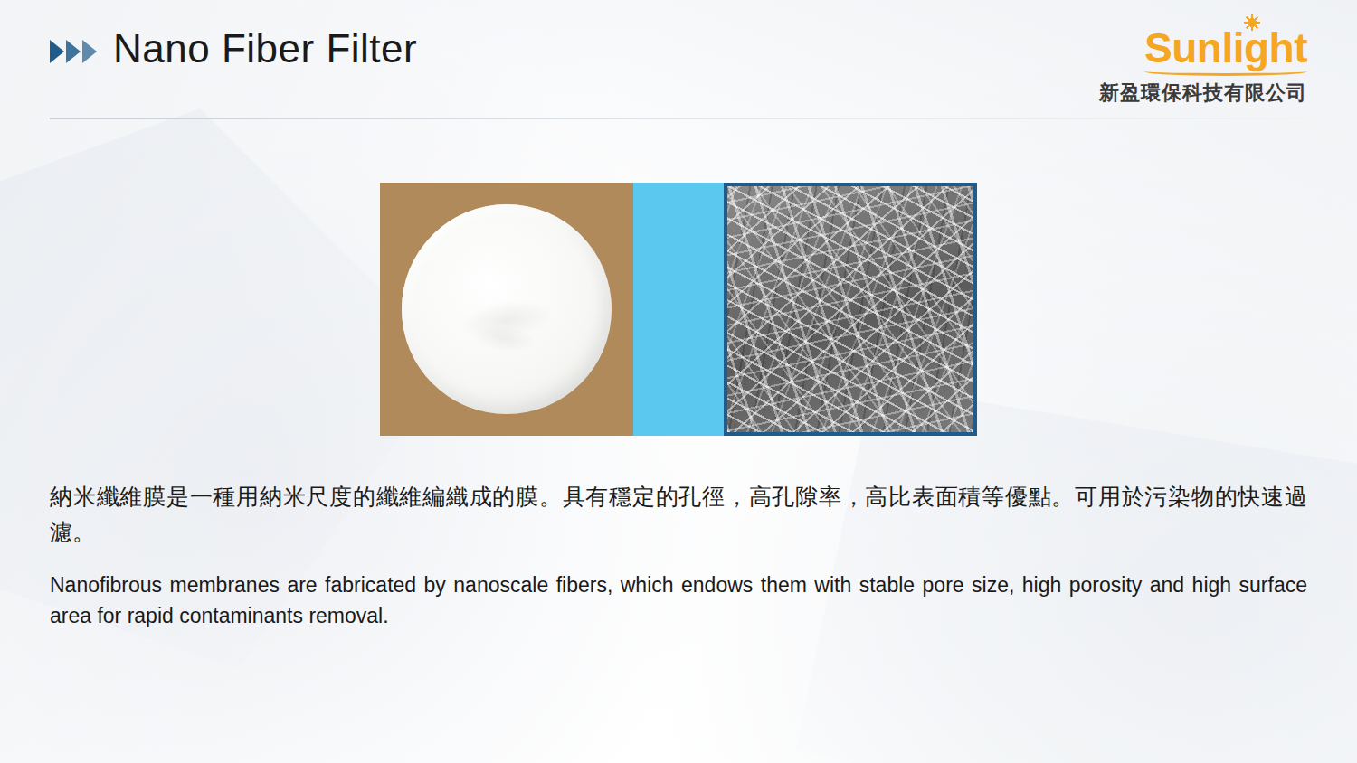Nano Fiber Filter
Sunlight
新盈環保科技有限公司
納米纖維膜是一種用納米尺度的纖維編織成的膜。具有穩定的孔徑，高孔隙率，高比表面積等優點。可用於污染物的快速過濾。
Nanofibrous membranes are fabricated by nanoscale fibers, which endows them with stable pore size, high porosity and high surface area for rapid contaminants removal.